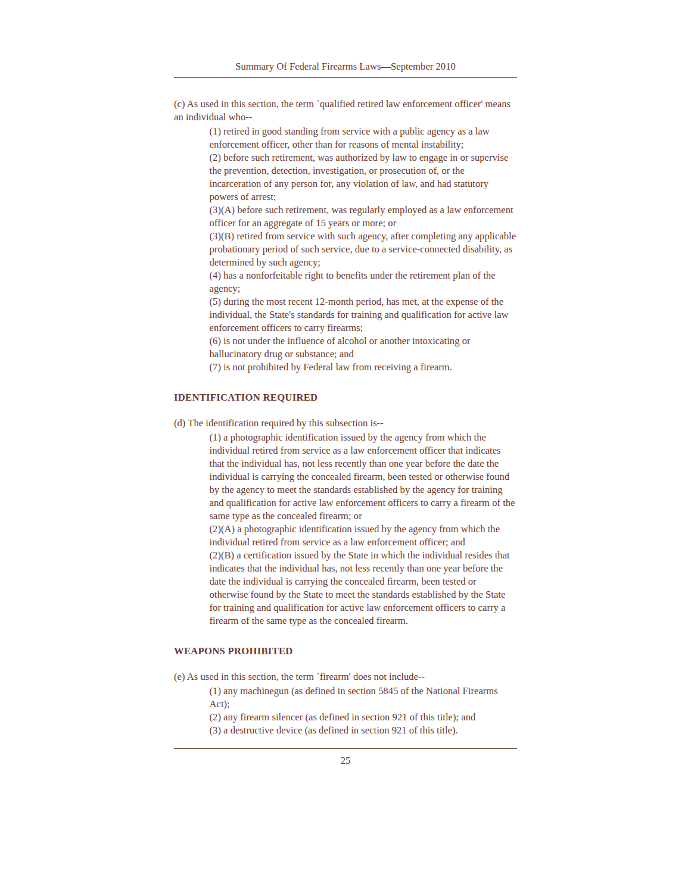Summary Of Federal Firearms Laws—September 2010
(c) As used in this section, the term `qualified retired law enforcement officer' means an individual who--
(1) retired in good standing from service with a public agency as a law enforcement officer, other than for reasons of mental instability;
(2) before such retirement, was authorized by law to engage in or supervise the prevention, detection, investigation, or prosecution of, or the incarceration of any person for, any violation of law, and had statutory powers of arrest;
(3)(A) before such retirement, was regularly employed as a law enforcement officer for an aggregate of 15 years or more; or
(3)(B) retired from service with such agency, after completing any applicable probationary period of such service, due to a service-connected disability, as determined by such agency;
(4) has a nonforfeitable right to benefits under the retirement plan of the agency;
(5) during the most recent 12-month period, has met, at the expense of the individual, the State's standards for training and qualification for active law enforcement officers to carry firearms;
(6) is not under the influence of alcohol or another intoxicating or hallucinatory drug or substance; and
(7) is not prohibited by Federal law from receiving a firearm.
IDENTIFICATION REQUIRED
(d) The identification required by this subsection is--
(1) a photographic identification issued by the agency from which the individual retired from service as a law enforcement officer that indicates that the individual has, not less recently than one year before the date the individual is carrying the concealed firearm, been tested or otherwise found by the agency to meet the standards established by the agency for training and qualification for active law enforcement officers to carry a firearm of the same type as the concealed firearm; or
(2)(A) a photographic identification issued by the agency from which the individual retired from service as a law enforcement officer; and
(2)(B) a certification issued by the State in which the individual resides that indicates that the individual has, not less recently than one year before the date the individual is carrying the concealed firearm, been tested or otherwise found by the State to meet the standards established by the State for training and qualification for active law enforcement officers to carry a firearm of the same type as the concealed firearm.
WEAPONS PROHIBITED
(e) As used in this section, the term `firearm' does not include--
(1) any machinegun (as defined in section 5845 of the National Firearms Act);
(2) any firearm silencer (as defined in section 921 of this title); and
(3) a destructive device (as defined in section 921 of this title).
25